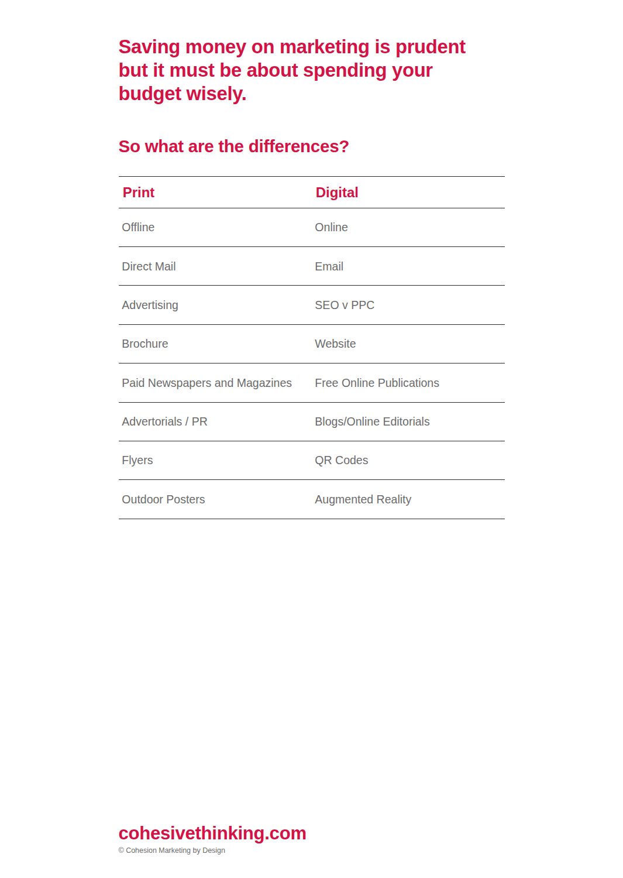Saving money on marketing is prudent but it must be about spending your budget wisely.
So what are the differences?
Comparison of print and digital marketing channels
| Print | Digital |
| --- | --- |
| Offline | Online |
| Direct Mail | Email |
| Advertising | SEO v PPC |
| Brochure | Website |
| Paid Newspapers and Magazines | Free Online Publications |
| Advertorials / PR | Blogs/Online Editorials |
| Flyers | QR Codes |
| Outdoor Posters | Augmented Reality |
cohesivethinking.com
© Cohesion Marketing by Design